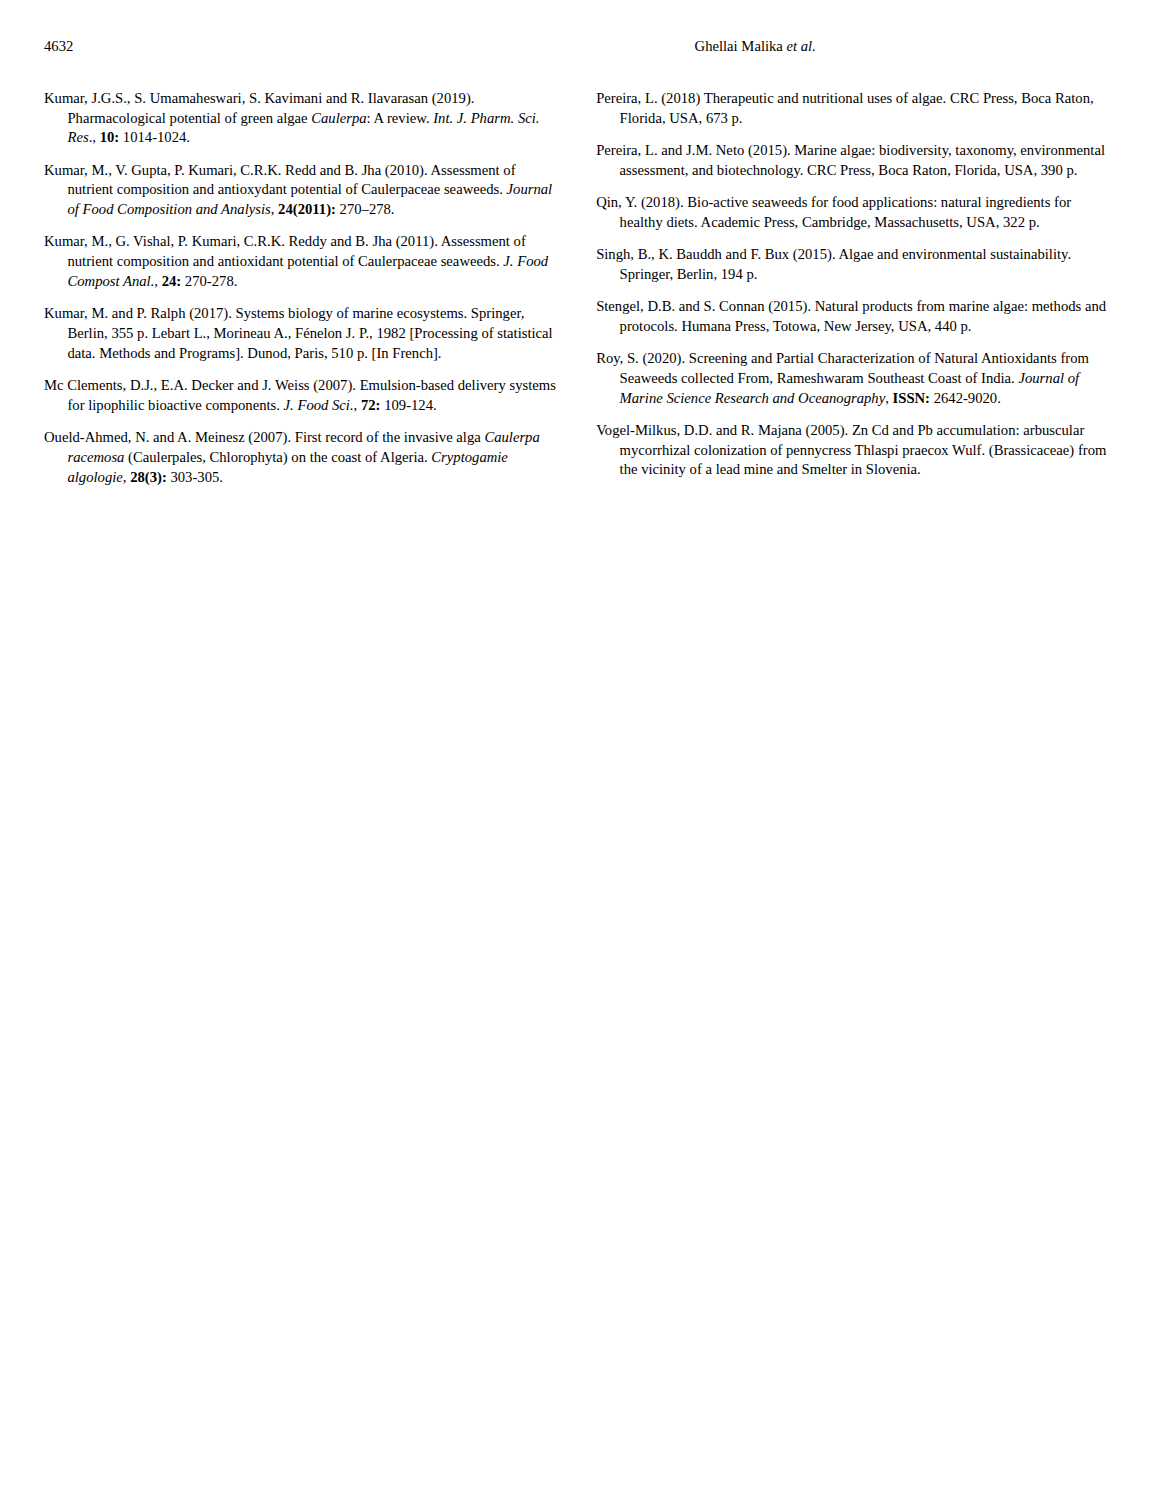4632 Ghellai Malika et al.
Kumar, J.G.S., S. Umamaheswari, S. Kavimani and R. Ilavarasan (2019). Pharmacological potential of green algae Caulerpa: A review. Int. J. Pharm. Sci. Res., 10: 1014-1024.
Kumar, M., V. Gupta, P. Kumari, C.R.K. Redd and B. Jha (2010). Assessment of nutrient composition and antioxydant potential of Caulerpaceae seaweeds. Journal of Food Composition and Analysis, 24(2011): 270–278.
Kumar, M., G. Vishal, P. Kumari, C.R.K. Reddy and B. Jha (2011). Assessment of nutrient composition and antioxidant potential of Caulerpaceae seaweeds. J. Food Compost Anal., 24: 270-278.
Kumar, M. and P. Ralph (2017). Systems biology of marine ecosystems. Springer, Berlin, 355 p. Lebart L., Morineau A., Fénelon J. P., 1982 [Processing of statistical data. Methods and Programs]. Dunod, Paris, 510 p. [In French].
Mc Clements, D.J., E.A. Decker and J. Weiss (2007). Emulsion-based delivery systems for lipophilic bioactive components. J. Food Sci., 72: 109-124.
Oueld-Ahmed, N. and A. Meinesz (2007). First record of the invasive alga Caulerpa racemosa (Caulerpales, Chlorophyta) on the coast of Algeria. Cryptogamie algologie, 28(3): 303-305.
Pereira, L. (2018) Therapeutic and nutritional uses of algae. CRC Press, Boca Raton, Florida, USA, 673 p.
Pereira, L. and J.M. Neto (2015). Marine algae: biodiversity, taxonomy, environmental assessment, and biotechnology. CRC Press, Boca Raton, Florida, USA, 390 p.
Qin, Y. (2018). Bio-active seaweeds for food applications: natural ingredients for healthy diets. Academic Press, Cambridge, Massachusetts, USA, 322 p.
Singh, B., K. Bauddh and F. Bux (2015). Algae and environmental sustainability. Springer, Berlin, 194 p.
Stengel, D.B. and S. Connan (2015). Natural products from marine algae: methods and protocols. Humana Press, Totowa, New Jersey, USA, 440 p.
Roy, S. (2020). Screening and Partial Characterization of Natural Antioxidants from Seaweeds collected From, Rameshwaram Southeast Coast of India. Journal of Marine Science Research and Oceanography, ISSN: 2642-9020.
Vogel-Milkus, D.D. and R. Majana (2005). Zn Cd and Pb accumulation: arbuscular mycorrhizal colonization of pennycress Thlaspi praecox Wulf. (Brassicaceae) from the vicinity of a lead mine and Smelter in Slovenia.